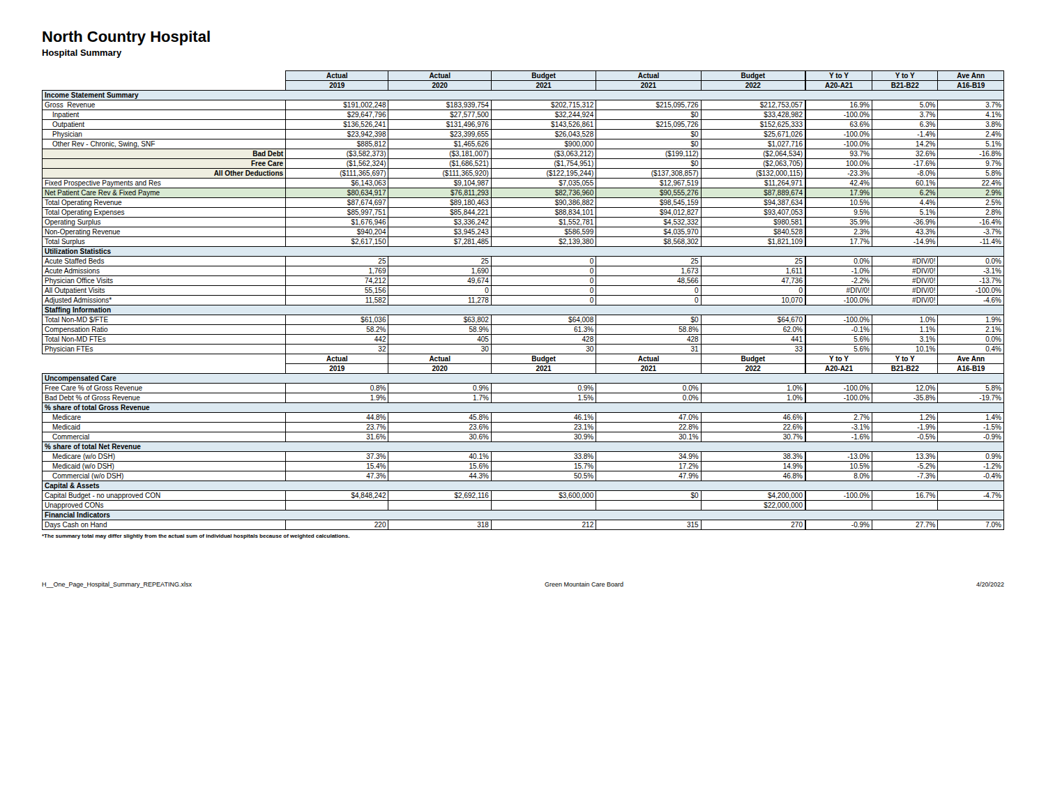North Country Hospital
Hospital Summary
| | Actual | Actual | Budget | Actual | Budget | Y to Y | Y to Y | Ave Ann |
| --- | --- | --- | --- | --- | --- | --- | --- | --- |
| | 2019 | 2020 | 2021 | 2021 | 2022 | A20-A21 | B21-B22 | A16-B19 |
| Income Statement Summary |
| Gross Revenue | $191,002,248 | $183,939,754 | $202,715,312 | $215,095,726 | $212,753,057 | 16.9% | 5.0% | 3.7% |
| Inpatient | $29,647,796 | $27,577,500 | $32,244,924 | $0 | $33,428,982 | -100.0% | 3.7% | 4.1% |
| Outpatient | $136,526,241 | $131,496,976 | $143,526,861 | $215,095,726 | $152,625,333 | 63.6% | 6.3% | 3.8% |
| Physician | $23,942,398 | $23,399,655 | $26,043,528 | $0 | $25,671,026 | -100.0% | -1.4% | 2.4% |
| Other Rev - Chronic, Swing, SNF | $885,812 | $1,465,626 | $900,000 | $0 | $1,027,716 | -100.0% | 14.2% | 5.1% |
| Bad Debt | ($3,582,373) | ($3,181,007) | ($3,063,212) | ($199,112) | ($2,064,534) | 93.7% | 32.6% | -16.8% |
| Free Care | ($1,562,324) | ($1,686,521) | ($1,754,951) | $0 | ($2,063,705) | 100.0% | -17.6% | 9.7% |
| All Other Deductions | ($111,365,697) | ($111,365,920) | ($122,195,244) | ($137,308,857) | ($132,000,115) | -23.3% | -8.0% | 5.8% |
| Fixed Prospective Payments and Res | $6,143,063 | $9,104,987 | $7,035,055 | $12,967,519 | $11,264,971 | 42.4% | 60.1% | 22.4% |
| Net Patient Care Rev & Fixed Payme | $80,634,917 | $76,811,293 | $82,736,960 | $90,555,276 | $87,889,674 | 17.9% | 6.2% | 2.9% |
| Total Operating Revenue | $87,674,697 | $89,180,463 | $90,386,882 | $98,545,159 | $94,387,634 | 10.5% | 4.4% | 2.5% |
| Total Operating Expenses | $85,997,751 | $85,844,221 | $88,834,101 | $94,012,827 | $93,407,053 | 9.5% | 5.1% | 2.8% |
| Operating Surplus | $1,676,946 | $3,336,242 | $1,552,781 | $4,532,332 | $980,581 | 35.9% | -36.9% | -16.4% |
| Non-Operating Revenue | $940,204 | $3,945,243 | $586,599 | $4,035,970 | $840,528 | 2.3% | 43.3% | -3.7% |
| Total Surplus | $2,617,150 | $7,281,485 | $2,139,380 | $8,568,302 | $1,821,109 | 17.7% | -14.9% | -11.4% |
| Utilization Statistics |
| Acute Staffed Beds | 25 | 25 | 0 | 25 | 25 | 0.0% | #DIV/0! | 0.0% |
| Acute Admissions | 1,769 | 1,690 | 0 | 1,673 | 1,611 | -1.0% | #DIV/0! | -3.1% |
| Physician Office Visits | 74,212 | 49,674 | 0 | 48,566 | 47,736 | -2.2% | #DIV/0! | -13.7% |
| All Outpatient Visits | 55,156 | 0 | 0 | 0 | 0 | #DIV/0! | #DIV/0! | -100.0% |
| Adjusted Admissions* | 11,582 | 11,278 | 0 | 0 | 10,070 | -100.0% | #DIV/0! | -4.6% |
| Staffing Information |
| Total Non-MD $/FTE | $61,036 | $63,802 | $64,008 | $0 | $64,670 | -100.0% | 1.0% | 1.9% |
| Compensation Ratio | 58.2% | 58.9% | 61.3% | 58.8% | 62.0% | -0.1% | 1.1% | 2.1% |
| Total Non-MD FTEs | 442 | 405 | 428 | 428 | 441 | 5.6% | 3.1% | 0.0% |
| Physician FTEs | 32 | 30 | 30 | 31 | 33 | 5.6% | 10.1% | 0.4% |
| | Actual | Actual | Budget | Actual | Budget | Y to Y | Y to Y | Ave Ann |
| | 2019 | 2020 | 2021 | 2021 | 2022 | A20-A21 | B21-B22 | A16-B19 |
| Uncompensated Care |
| Free Care % of Gross Revenue | 0.8% | 0.9% | 0.9% | 0.0% | 1.0% | -100.0% | 12.0% | 5.8% |
| Bad Debt % of Gross Revenue | 1.9% | 1.7% | 1.5% | 0.0% | 1.0% | -100.0% | -35.8% | -19.7% |
| % share of total Gross Revenue |
| Medicare | 44.8% | 45.8% | 46.1% | 47.0% | 46.6% | 2.7% | 1.2% | 1.4% |
| Medicaid | 23.7% | 23.6% | 23.1% | 22.8% | 22.6% | -3.1% | -1.9% | -1.5% |
| Commercial | 31.6% | 30.6% | 30.9% | 30.1% | 30.7% | -1.6% | -0.5% | -0.9% |
| % share of total Net Revenue |
| Medicare (w/o DSH) | 37.3% | 40.1% | 33.8% | 34.9% | 38.3% | -13.0% | 13.3% | 0.9% |
| Medicaid (w/o DSH) | 15.4% | 15.6% | 15.7% | 17.2% | 14.9% | 10.5% | -5.2% | -1.2% |
| Commercial (w/o DSH) | 47.3% | 44.3% | 50.5% | 47.9% | 46.8% | 8.0% | -7.3% | -0.4% |
| Capital & Assets |
| Capital Budget - no unapproved CON | $4,848,242 | $2,692,116 | $3,600,000 | $0 | $4,200,000 | -100.0% | 16.7% | -4.7% |
| Unapproved CONs | | | | | $22,000,000 | | | |
| Financial Indicators |
| Days Cash on Hand | 220 | 318 | 212 | 315 | 270 | -0.9% | 27.7% | 7.0% |
*The summary total may differ slightly from the actual sum of individual hospitals because of weighted calculations.
H__One_Page_Hospital_Summary_REPEATING.xlsx Green Mountain Care Board 4/20/2022